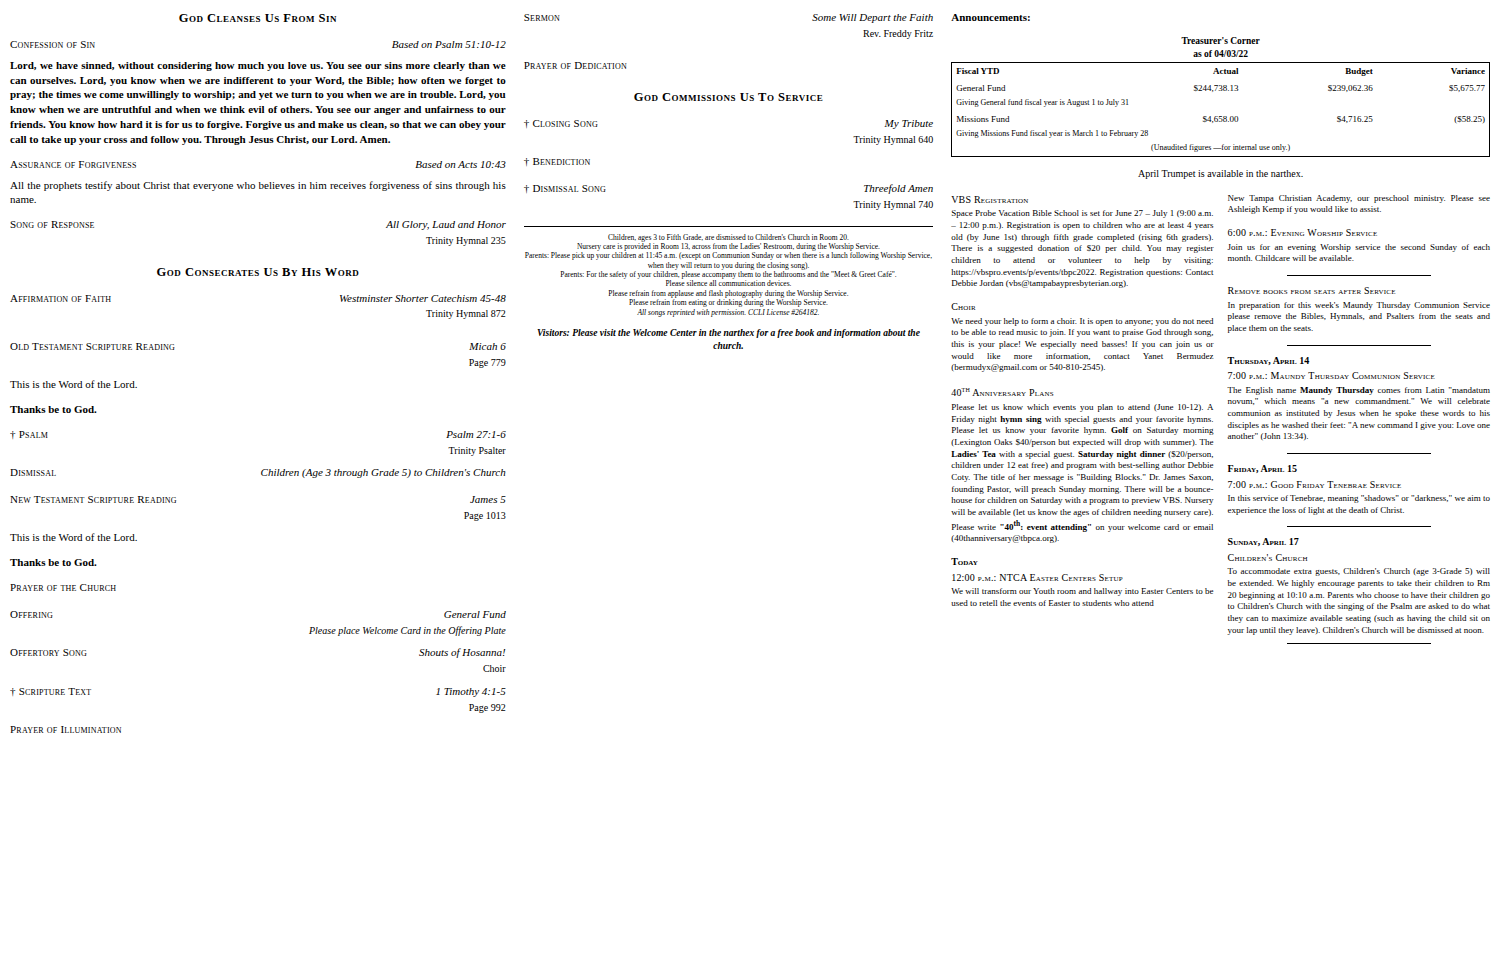God Cleanses Us From Sin
Confession of Sin Based on Psalm 51:10-12
Lord, we have sinned, without considering how much you love us. You see our sins more clearly than we can ourselves. Lord, you know when we are indifferent to your Word, the Bible; how often we forget to pray; the times we come unwillingly to worship; and yet we turn to you when we are in trouble. Lord, you know when we are untruthful and when we think evil of others. You see our anger and unfairness to our friends. You know how hard it is for us to forgive. Forgive us and make us clean, so that we can obey your call to take up your cross and follow you. Through Jesus Christ, our Lord. Amen.
Assurance of Forgiveness Based on Acts 10:43
All the prophets testify about Christ that everyone who believes in him receives forgiveness of sins through his name.
Song of Response All Glory, Laud and Honor
Trinity Hymnal 235
God Consecrates Us By His Word
Affirmation of Faith Westminster Shorter Catechism 45-48
Trinity Hymnal 872
Old Testament Scripture Reading Micah 6
Page 779
This is the Word of the Lord.
Thanks be to God.
† Psalm Psalm 27:1-6
Trinity Psalter
Dismissal Children (Age 3 through Grade 5) to Children's Church
New Testament Scripture Reading James 5
Page 1013
This is the Word of the Lord.
Thanks be to God.
Prayer of the Church
Offering General Fund
Please place Welcome Card in the Offering Plate
Offertory Song Shouts of Hosanna!
Choir
† Scripture Text 1 Timothy 4:1-5
Page 992
Prayer of Illumination
Sermon Some Will Depart the Faith
Rev. Freddy Fritz
Prayer of Dedication
God Commissions Us To Service
† Closing Song My Tribute
Trinity Hymnal 640
† Benediction
† Dismissal Song Threefold Amen
Trinity Hymnal 740
Children, ages 3 to Fifth Grade, are dismissed to Children's Church in Room 20.
Nursery care is provided in Room 13, across from the Ladies' Restroom, during the Worship Service.
Parents: Please pick up your children at 11:45 a.m. (except on Communion Sunday or when there is a lunch following Worship Service, when they will return to you during the closing song).
Parents: For the safety of your children, please accompany them to the bathrooms and the "Meet & Greet Café".
Please silence all communication devices.
Please refrain from applause and flash photography during the Worship Service.
Please refrain from eating or drinking during the Worship Service.
All songs reprinted with permission. CCLI License #264182.
Visitors: Please visit the Welcome Center in the narthex for a free book and information about the church.
Announcements:
Treasurer's Corner as of 04/03/22
| Fiscal YTD | Actual | Budget | Variance |
| --- | --- | --- | --- |
| General Fund | $244,738.13 | $239,062.36 | $5,675.77 |
| Giving General fund fiscal year is August 1 to July 31 |
| Missions Fund | $4,658.00 | $4,716.25 | ($58.25) |
| Giving Missions Fund fiscal year is March 1 to February 28 |
| (Unaudited figures —for internal use only.) |
April Trumpet is available in the narthex.
VBS Registration
Space Probe Vacation Bible School is set for June 27 – July 1 (9:00 a.m. – 12:00 p.m.). Registration is open to children who are at least 4 years old (by June 1st) through fifth grade completed (rising 6th graders). There is a suggested donation of $20 per child. You may register children to attend or volunteer to help by visiting: https://vbspro.events/p/events/tbpc2022. Registration questions: Contact Debbie Jordan (vbs@tampabaypresbyterian.org).
Choir
We need your help to form a choir. It is open to anyone; you do not need to be able to read music to join. If you want to praise God through song, this is your place! We especially need basses! If you can join us or would like more information, contact Yanet Bermudez (bermudyx@gmail.com or 540-810-2545).
40th Anniversary Plans
Please let us know which events you plan to attend (June 10-12). A Friday night hymn sing with special guests and your favorite hymns. Please let us know your favorite hymn. Golf on Saturday morning (Lexington Oaks $40/person but expected will drop with summer). The Ladies' Tea with a special guest. Saturday night dinner ($20/person, children under 12 eat free) and program with best-selling author Debbie Coty. The title of her message is "Building Blocks." Dr. James Saxon, founding Pastor, will preach Sunday morning. There will be a bounce-house for children on Saturday with a program to preview VBS. Nursery will be available (let us know the ages of children needing nursery care). Please write "40th: event attending" on your welcome card or email (40thanniversary@tbpca.org).
Today
12:00 p.m.: NTCA Easter Centers Setup
We will transform our Youth room and hallway into Easter Centers to be used to retell the events of Easter to students who attend
New Tampa Christian Academy, our preschool ministry. Please see Ashleigh Kemp if you would like to assist.
6:00 p.m.: Evening Worship Service
Join us for an evening Worship service the second Sunday of each month. Childcare will be available.
Remove books from seats after Service
In preparation for this week's Maundy Thursday Communion Service please remove the Bibles, Hymnals, and Psalters from the seats and place them on the seats.
Thursday, April 14
7:00 p.m.: Maundy Thursday Communion Service
The English name Maundy Thursday comes from Latin "mandatum novum," which means "a new commandment." We will celebrate communion as instituted by Jesus when he spoke these words to his disciples as he washed their feet: "A new command I give you: Love one another" (John 13:34).
Friday, April 15
7:00 p.m.: Good Friday Tenebrae Service
In this service of Tenebrae, meaning "shadows" or "darkness," we aim to experience the loss of light at the death of Christ.
Sunday, April 17
Children's Church
To accommodate extra guests, Children's Church (age 3-Grade 5) will be extended. We highly encourage parents to take their children to Rm 20 beginning at 10:10 a.m. Parents who choose to have their children go to Children's Church with the singing of the Psalm are asked to do what they can to maximize available seating (such as having the child sit on your lap until they leave). Children's Church will be dismissed at noon.